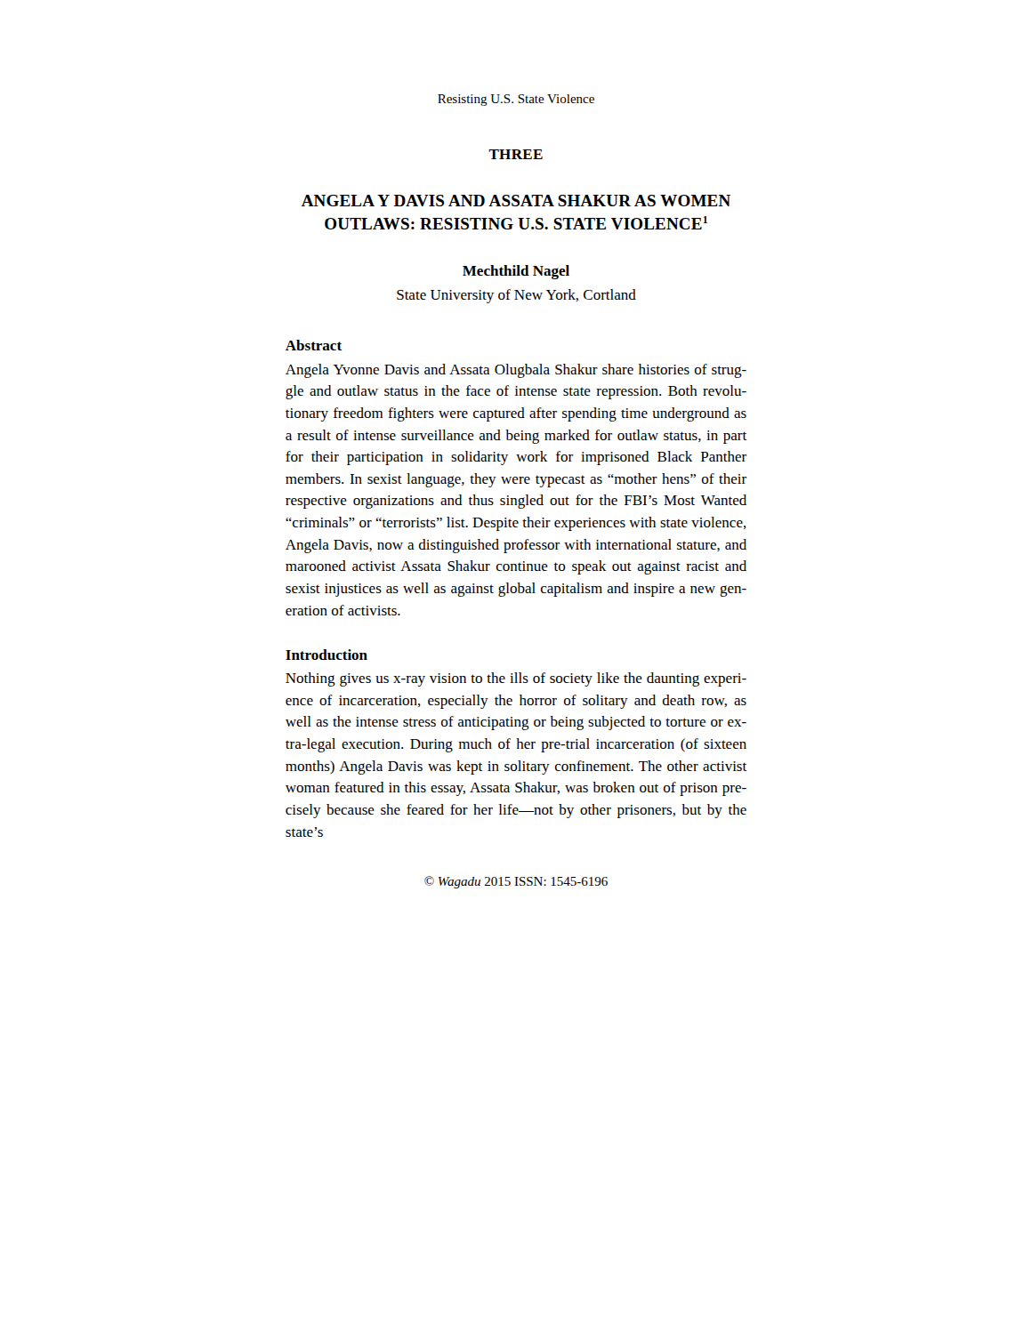Resisting U.S. State Violence
THREE
ANGELA Y DAVIS AND ASSATA SHAKUR AS WOMEN OUTLAWS: RESISTING U.S. STATE VIOLENCE1
Mechthild Nagel
State University of New York, Cortland
Abstract
Angela Yvonne Davis and Assata Olugbala Shakur share histories of struggle and outlaw status in the face of intense state repression. Both revolutionary freedom fighters were captured after spending time underground as a result of intense surveillance and being marked for outlaw status, in part for their participation in solidarity work for imprisoned Black Panther members. In sexist language, they were typecast as “mother hens” of their respective organizations and thus singled out for the FBI’s Most Wanted “criminals” or “terrorists” list. Despite their experiences with state violence, Angela Davis, now a distinguished professor with international stature, and marooned activist Assata Shakur continue to speak out against racist and sexist injustices as well as against global capitalism and inspire a new generation of activists.
Introduction
Nothing gives us x-ray vision to the ills of society like the daunting experience of incarceration, especially the horror of solitary and death row, as well as the intense stress of anticipating or being subjected to torture or extra-legal execution. During much of her pre-trial incarceration (of sixteen months) Angela Davis was kept in solitary confinement. The other activist woman featured in this essay, Assata Shakur, was broken out of prison precisely because she feared for her life—not by other prisoners, but by the state’s
© Wagadu 2015 ISSN: 1545-6196